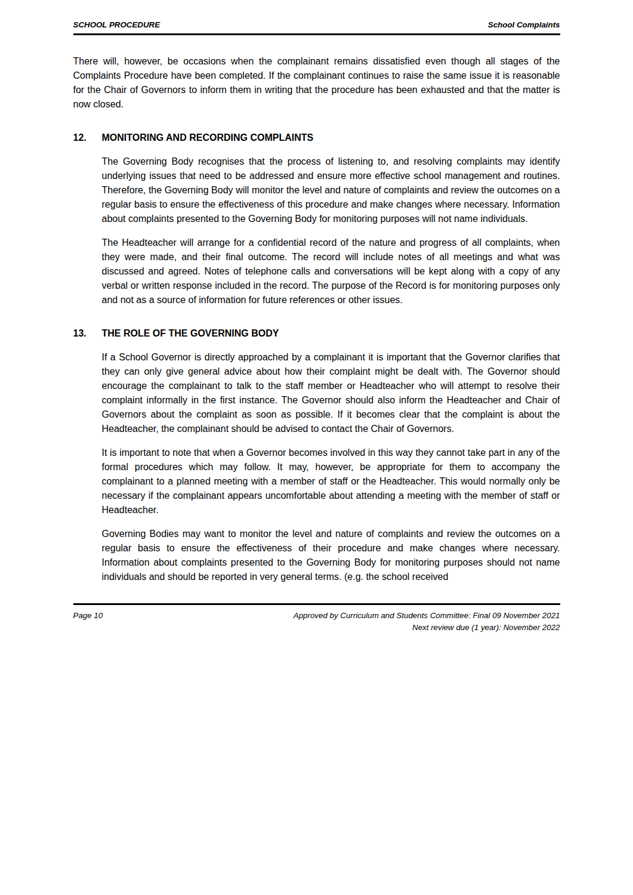SCHOOL PROCEDURE School Complaints
There will, however, be occasions when the complainant remains dissatisfied even though all stages of the Complaints Procedure have been completed. If the complainant continues to raise the same issue it is reasonable for the Chair of Governors to inform them in writing that the procedure has been exhausted and that the matter is now closed.
12. Monitoring and Recording Complaints
The Governing Body recognises that the process of listening to, and resolving complaints may identify underlying issues that need to be addressed and ensure more effective school management and routines. Therefore, the Governing Body will monitor the level and nature of complaints and review the outcomes on a regular basis to ensure the effectiveness of this procedure and make changes where necessary. Information about complaints presented to the Governing Body for monitoring purposes will not name individuals.
The Headteacher will arrange for a confidential record of the nature and progress of all complaints, when they were made, and their final outcome. The record will include notes of all meetings and what was discussed and agreed. Notes of telephone calls and conversations will be kept along with a copy of any verbal or written response included in the record. The purpose of the Record is for monitoring purposes only and not as a source of information for future references or other issues.
13. The Role of the Governing Body
If a School Governor is directly approached by a complainant it is important that the Governor clarifies that they can only give general advice about how their complaint might be dealt with. The Governor should encourage the complainant to talk to the staff member or Headteacher who will attempt to resolve their complaint informally in the first instance. The Governor should also inform the Headteacher and Chair of Governors about the complaint as soon as possible. If it becomes clear that the complaint is about the Headteacher, the complainant should be advised to contact the Chair of Governors.
It is important to note that when a Governor becomes involved in this way they cannot take part in any of the formal procedures which may follow. It may, however, be appropriate for them to accompany the complainant to a planned meeting with a member of staff or the Headteacher. This would normally only be necessary if the complainant appears uncomfortable about attending a meeting with the member of staff or Headteacher.
Governing Bodies may want to monitor the level and nature of complaints and review the outcomes on a regular basis to ensure the effectiveness of their procedure and make changes where necessary. Information about complaints presented to the Governing Body for monitoring purposes should not name individuals and should be reported in very general terms. (e.g. the school received
Page 10 Approved by Curriculum and Students Committee: Final 09 November 2021
Next review due (1 year): November 2022